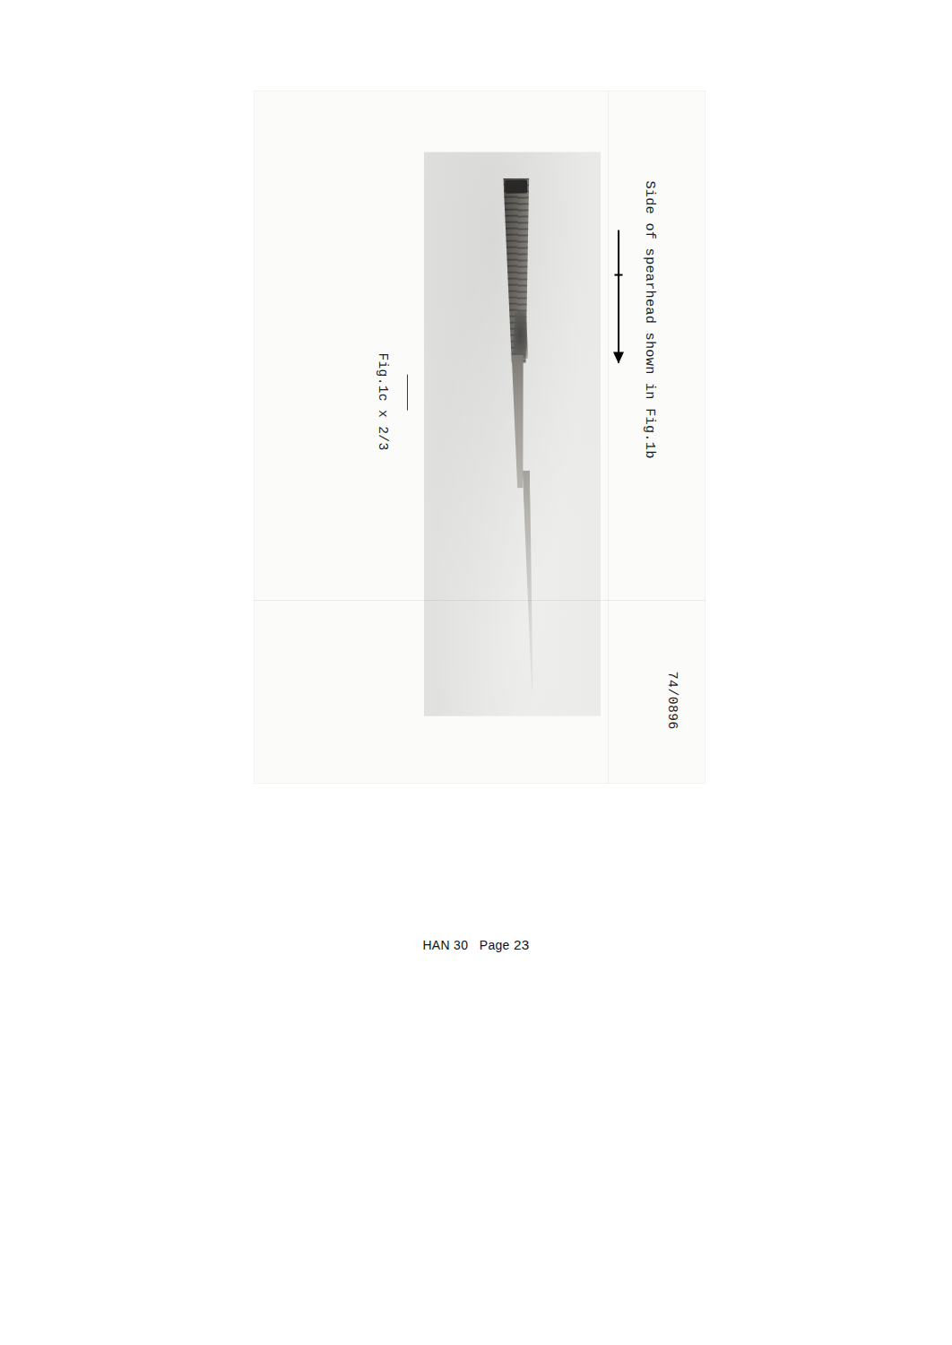Side of spearhead shown in Fig.1b
74/0896
Fig.1c x 2/3
HAN 30 Page 23